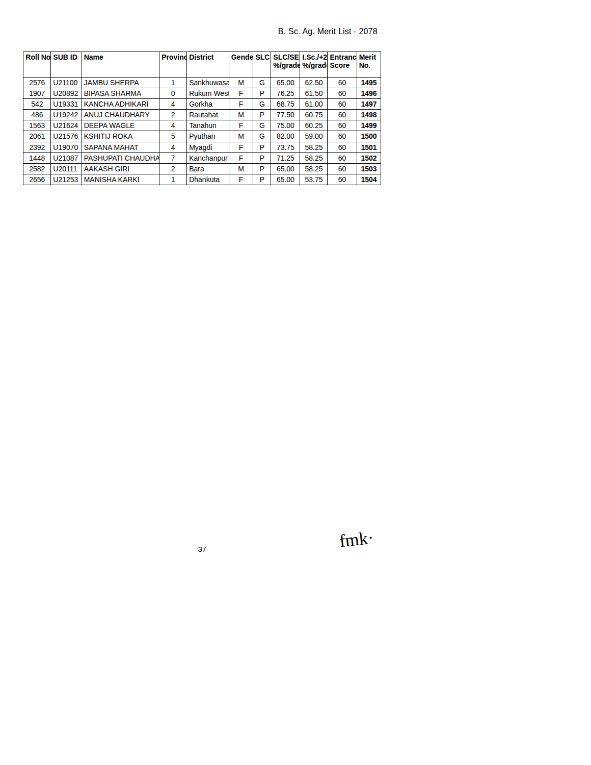B. Sc. Ag. Merit List - 2078
| Roll No | SUB ID | Name | Province | District | Gender | SLC | SLC/SEE %/grade | I.Sc./+2 %/grade | Entrance Score | Merit No. |
| --- | --- | --- | --- | --- | --- | --- | --- | --- | --- | --- |
| 2576 | U21100 | JAMBU SHERPA | 1 | Sankhuwasabha | M | G | 65.00 | 62.50 | 60 | 1495 |
| 1907 | U20892 | BIPASA SHARMA | 0 | Rukum West | F | P | 76.25 | 61.50 | 60 | 1496 |
| 542 | U19331 | KANCHA ADHIKARI | 4 | Gorkha | F | G | 68.75 | 61.00 | 60 | 1497 |
| 486 | U19242 | ANUJ CHAUDHARY | 2 | Rautahat | M | P | 77.50 | 60.75 | 60 | 1498 |
| 1563 | U21624 | DEEPA WAGLE | 4 | Tanahun | F | G | 75.00 | 60.25 | 60 | 1499 |
| 2061 | U21576 | KSHITIJ ROKA | 5 | Pyuthan | M | G | 82.00 | 59.00 | 60 | 1500 |
| 2392 | U19070 | SAPANA MAHAT | 4 | Myagdi | F | P | 73.75 | 58.25 | 60 | 1501 |
| 1448 | U21087 | PASHUPATI CHAUDHARY | 7 | Kanchanpur | F | P | 71.25 | 58.25 | 60 | 1502 |
| 2582 | U20111 | AAKASH GIRI | 2 | Bara | M | P | 65.00 | 58.25 | 60 | 1503 |
| 2656 | U21253 | MANISHA KARKI | 1 | Dhankuta | F | P | 65.00 | 53.75 | 60 | 1504 |
fmk·
37